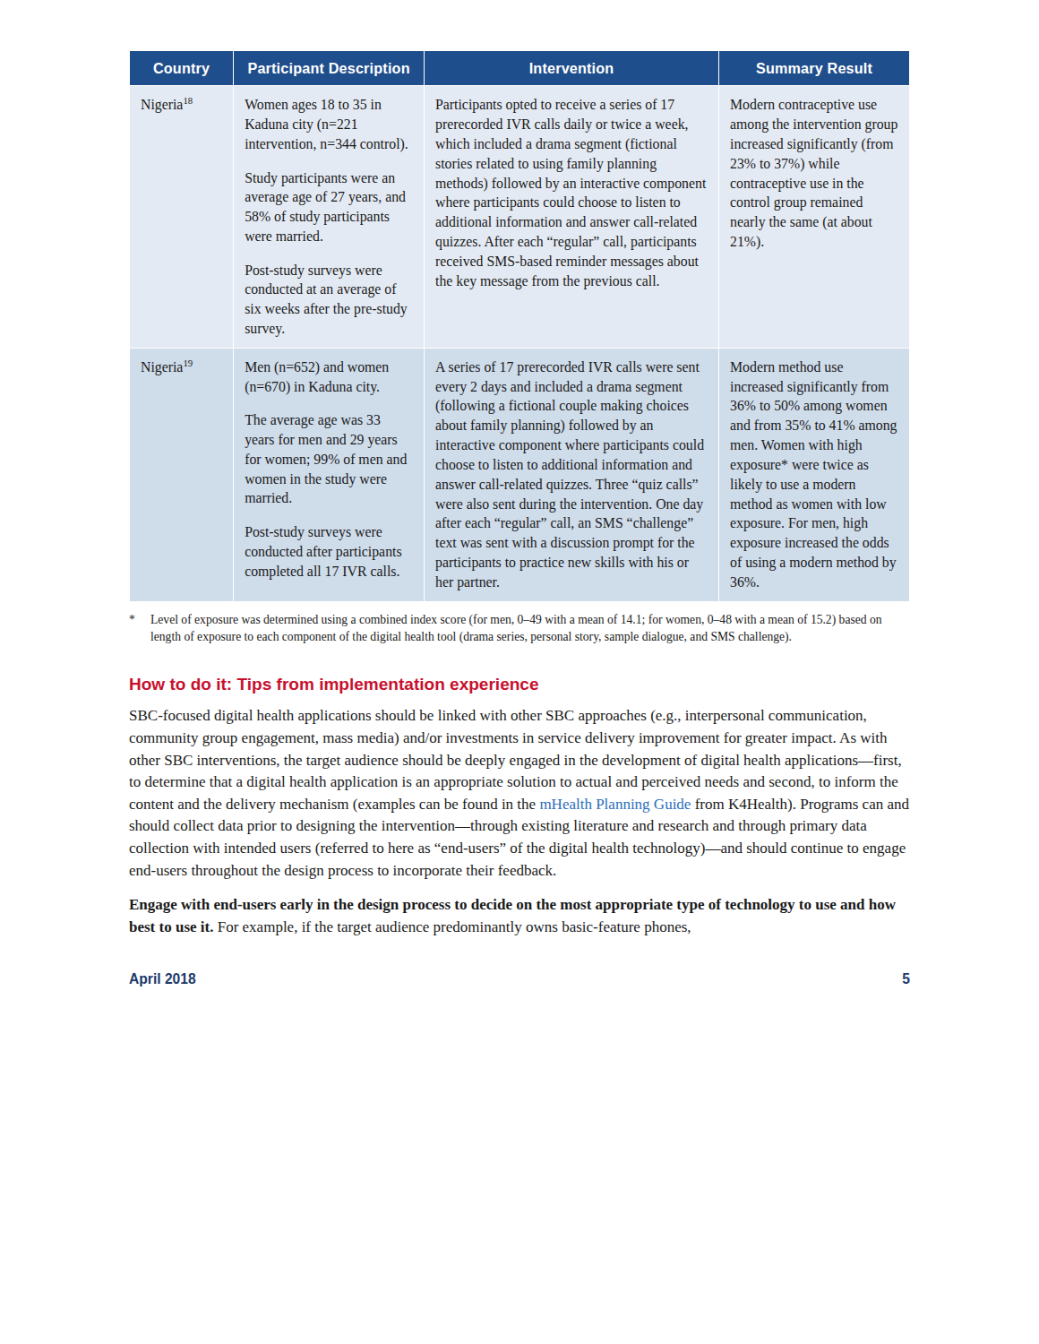| Country | Participant Description | Intervention | Summary Result |
| --- | --- | --- | --- |
| Nigeria 18 | Women ages 18 to 35 in Kaduna city (n=221 intervention, n=344 control). Study participants were an average age of 27 years, and 58% of study participants were married. Post-study surveys were conducted at an average of six weeks after the pre-study survey. | Participants opted to receive a series of 17 prerecorded IVR calls daily or twice a week, which included a drama segment (fictional stories related to using family planning methods) followed by an interactive component where participants could choose to listen to additional information and answer call-related quizzes. After each “regular” call, participants received SMS-based reminder messages about the key message from the previous call. | Modern contraceptive use among the intervention group increased significantly (from 23% to 37%) while contraceptive use in the control group remained nearly the same (at about 21%). |
| Nigeria 19 | Men (n=652) and women (n=670) in Kaduna city. The average age was 33 years for men and 29 years for women; 99% of men and women in the study were married. Post-study surveys were conducted after participants completed all 17 IVR calls. | A series of 17 prerecorded IVR calls were sent every 2 days and included a drama segment (following a fictional couple making choices about family planning) followed by an interactive component where participants could choose to listen to additional information and answer call-related quizzes. Three “quiz calls” were also sent during the intervention. One day after each “regular” call, an SMS “challenge” text was sent with a discussion prompt for the participants to practice new skills with his or her partner. | Modern method use increased significantly from 36% to 50% among women and from 35% to 41% among men. Women with high exposure* were twice as likely to use a modern method as women with low exposure. For men, high exposure increased the odds of using a modern method by 36%. |
*
Level of exposure was determined using a combined index score (for men, 0–49 with a mean of 14.1; for women, 0–48 with a mean of 15.2) based on length of exposure to each component of the digital health tool (drama series, personal story, sample dialogue, and SMS challenge).
How to do it: Tips from implementation experience
SBC-focused digital health applications should be linked with other SBC approaches (e.g., interpersonal communication, community group engagement, mass media) and/or investments in service delivery improvement for greater impact. As with other SBC interventions, the target audience should be deeply engaged in the development of digital health applications—first, to determine that a digital health application is an appropriate solution to actual and perceived needs and second, to inform the content and the delivery mechanism (examples can be found in the mHealth Planning Guide from K4Health). Programs can and should collect data prior to designing the intervention—through existing literature and research and through primary data collection with intended users (referred to here as “end-users” of the digital health technology)—and should continue to engage end-users throughout the design process to incorporate their feedback.
Engage with end-users early in the design process to decide on the most appropriate type of technology to use and how best to use it. For example, if the target audience predominantly owns basic-feature phones,
April 2018 5